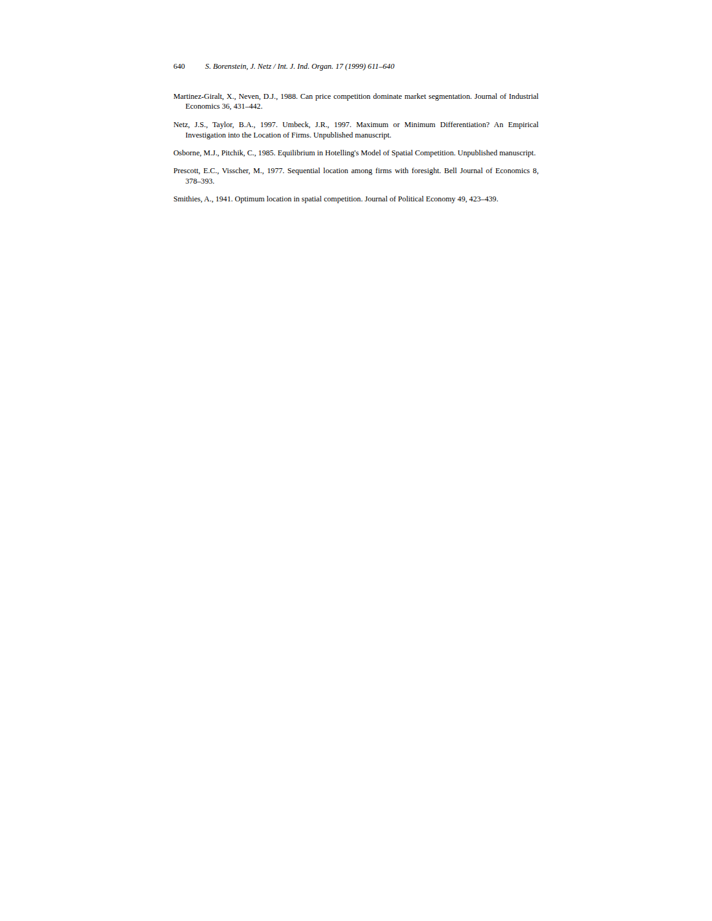640 S. Borenstein, J. Netz / Int. J. Ind. Organ. 17 (1999) 611–640
Martinez-Giralt, X., Neven, D.J., 1988. Can price competition dominate market segmentation. Journal of Industrial Economics 36, 431–442.
Netz, J.S., Taylor, B.A., 1997. Umbeck, J.R., 1997. Maximum or Minimum Differentiation? An Empirical Investigation into the Location of Firms. Unpublished manuscript.
Osborne, M.J., Pitchik, C., 1985. Equilibrium in Hotelling's Model of Spatial Competition. Unpublished manuscript.
Prescott, E.C., Visscher, M., 1977. Sequential location among firms with foresight. Bell Journal of Economics 8, 378–393.
Smithies, A., 1941. Optimum location in spatial competition. Journal of Political Economy 49, 423–439.